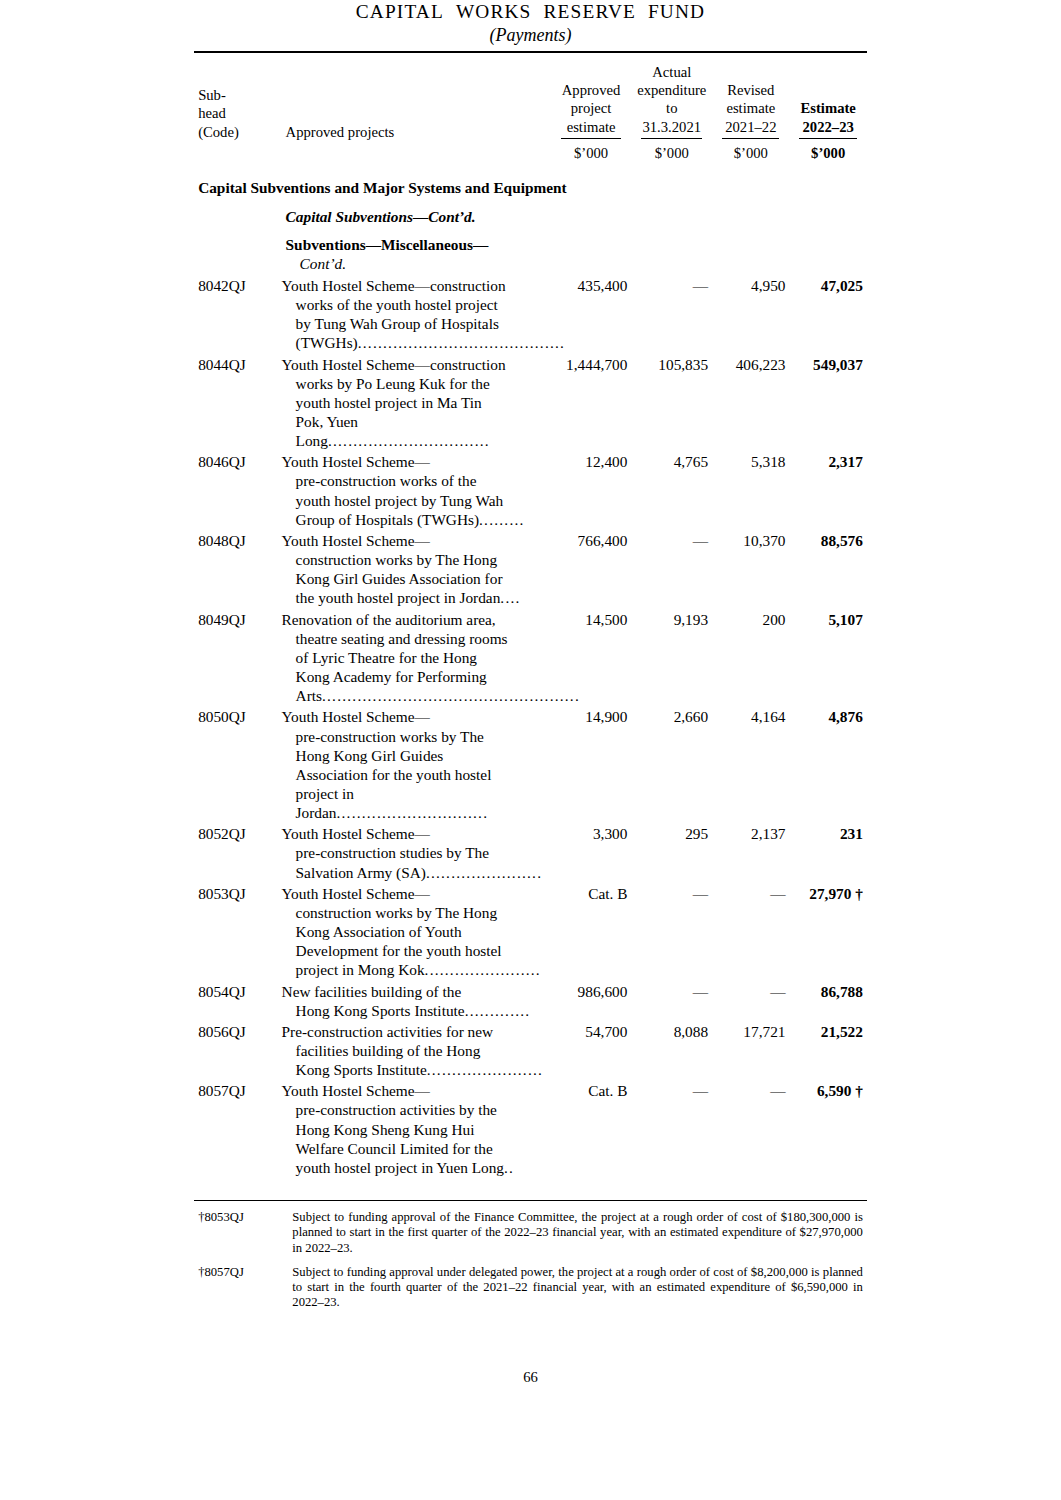CAPITAL WORKS RESERVE FUND
(Payments)
| Sub- head (Code) | Approved projects | Approved project estimate | Actual expenditure to 31.3.2021 | Revised estimate 2021–22 | Estimate 2022–23 |
| --- | --- | --- | --- | --- | --- |
| | | $’000 | $’000 | $’000 | $’000 |
| Capital Subventions and Major Systems and Equipment |
| | Capital Subventions—Cont’d. |
| | Subventions—Miscellaneous— Cont’d. |
| 8042QJ | Youth Hostel Scheme—construction works of the youth hostel project by Tung Wah Group of Hospitals (TWGHs) ......................................... | 435,400 | — | 4,950 | 47,025 |
| 8044QJ | Youth Hostel Scheme—construction works by Po Leung Kuk for the youth hostel project in Ma Tin Pok, Yuen Long ................................ | 1,444,700 | 105,835 | 406,223 | 549,037 |
| 8046QJ | Youth Hostel Scheme— pre-construction works of the youth hostel project by Tung Wah Group of Hospitals (TWGHs) ......... | 12,400 | 4,765 | 5,318 | 2,317 |
| 8048QJ | Youth Hostel Scheme— construction works by The Hong Kong Girl Guides Association for the youth hostel project in Jordan .... | 766,400 | — | 10,370 | 88,576 |
| 8049QJ | Renovation of the auditorium area, theatre seating and dressing rooms of Lyric Theatre for the Hong Kong Academy for Performing Arts ................................................... | 14,500 | 9,193 | 200 | 5,107 |
| 8050QJ | Youth Hostel Scheme— pre-construction works by The Hong Kong Girl Guides Association for the youth hostel project in Jordan .............................. | 14,900 | 2,660 | 4,164 | 4,876 |
| 8052QJ | Youth Hostel Scheme— pre-construction studies by The Salvation Army (SA) ....................... | 3,300 | 295 | 2,137 | 231 |
| 8053QJ | Youth Hostel Scheme— construction works by The Hong Kong Association of Youth Development for the youth hostel project in Mong Kok ....................... | Cat. B | — | — | 27,970 † |
| 8054QJ | New facilities building of the Hong Kong Sports Institute ............. | 986,600 | — | — | 86,788 |
| 8056QJ | Pre-construction activities for new facilities building of the Hong Kong Sports Institute ....................... | 54,700 | 8,088 | 17,721 | 21,522 |
| 8057QJ | Youth Hostel Scheme— pre-construction activities by the Hong Kong Sheng Kung Hui Welfare Council Limited for the youth hostel project in Yuen Long .. | Cat. B | — | — | 6,590 † |
| †8053QJ | Subject to funding approval of the Finance Committee, the project at a rough order of cost of $180,300,000 is planned to start in the first quarter of the 2022–23 financial year, with an estimated expenditure of $27,970,000 in 2022–23. |
| †8057QJ | Subject to funding approval under delegated power, the project at a rough order of cost of $8,200,000 is planned to start in the fourth quarter of the 2021–22 financial year, with an estimated expenditure of $6,590,000 in 2022–23. |
66